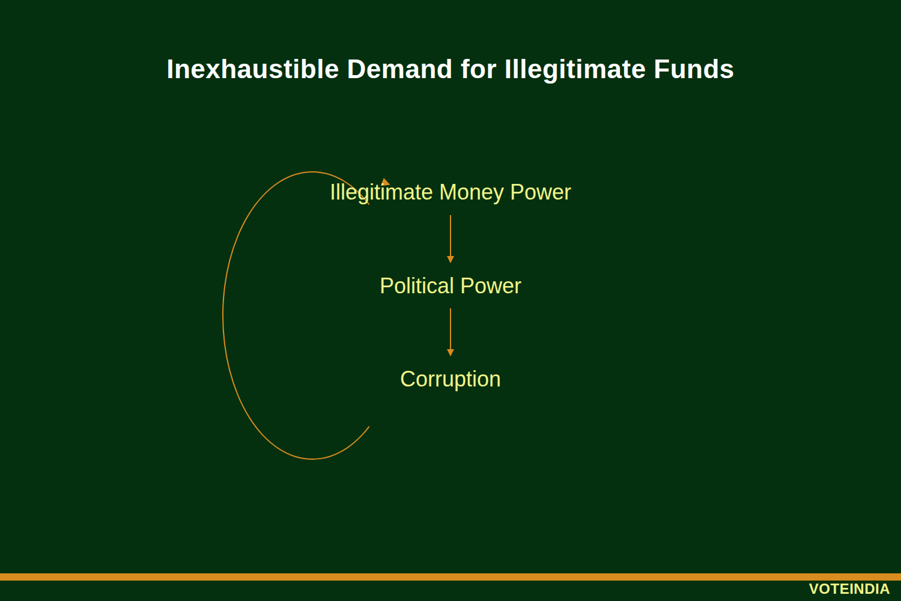Inexhaustible Demand for Illegitimate Funds
Illegitimate Money Power
Political Power
Corruption
VOTEINDIA